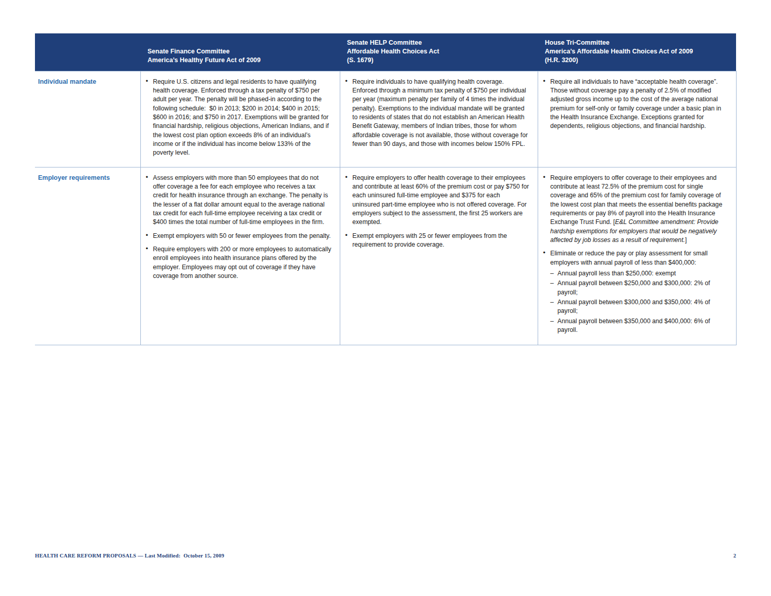| | Senate Finance Committee America’s Healthy Future Act of 2009 | Senate HELP Committee Affordable Health Choices Act (S. 1679) | House Tri-Committee America’s Affordable Health Choices Act of 2009 (H.R. 3200) |
| --- | --- | --- | --- |
| Individual mandate | Require U.S. citizens and legal residents to have qualifying health coverage. Enforced through a tax penalty of $750 per adult per year. The penalty will be phased-in according to the following schedule: $0 in 2013; $200 in 2014; $400 in 2015; $600 in 2016; and $750 in 2017. Exemptions will be granted for financial hardship, religious objections, American Indians, and if the lowest cost plan option exceeds 8% of an individual’s income or if the individual has income below 133% of the poverty level. | Require individuals to have qualifying health coverage. Enforced through a minimum tax penalty of $750 per individual per year (maximum penalty per family of 4 times the individual penalty). Exemptions to the individual mandate will be granted to residents of states that do not establish an American Health Benefit Gateway, members of Indian tribes, those for whom affordable coverage is not available, those without coverage for fewer than 90 days, and those with incomes below 150% FPL. | Require all individuals to have “acceptable health coverage”. Those without coverage pay a penalty of 2.5% of modified adjusted gross income up to the cost of the average national premium for self-only or family coverage under a basic plan in the Health Insurance Exchange. Exceptions granted for dependents, religious objections, and financial hardship. |
| Employer requirements | Assess employers with more than 50 employees that do not offer coverage a fee for each employee who receives a tax credit for health insurance through an exchange. The penalty is the lesser of a flat dollar amount equal to the average national tax credit for each full-time employee receiving a tax credit or $400 times the total number of full-time employees in the firm. Exempt employers with 50 or fewer employees from the penalty. Require employers with 200 or more employees to automatically enroll employees into health insurance plans offered by the employer. Employees may opt out of coverage if they have coverage from another source. | Require employers to offer health coverage to their employees and contribute at least 60% of the premium cost or pay $750 for each uninsured full-time employee and $375 for each uninsured part-time employee who is not offered coverage. For employers subject to the assessment, the first 25 workers are exempted. Exempt employers with 25 or fewer employees from the requirement to provide coverage. | Require employers to offer coverage to their employees and contribute at least 72.5% of the premium cost for single coverage and 65% of the premium cost for family coverage of the lowest cost plan that meets the essential benefits package requirements or pay 8% of payroll into the Health Insurance Exchange Trust Fund. [ E&L Committee amendment: Provide hardship exemptions for employers that would be negatively affected by job losses as a result of requirement. ] Eliminate or reduce the pay or play assessment for small employers with annual payroll of less than $400,000: Annual payroll less than $250,000: exempt Annual payroll between $250,000 and $300,000: 2% of payroll; Annual payroll between $300,000 and $350,000: 4% of payroll; Annual payroll between $350,000 and $400,000: 6% of payroll. |
HEALTH CARE REFORM PROPOSALS — Last Modified: October 15, 2009
2